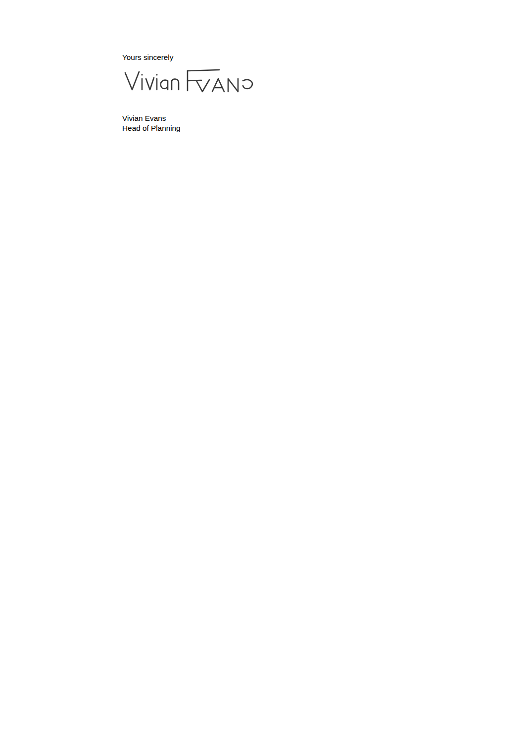Yours sincerely
Vivian Evans
Head of Planning